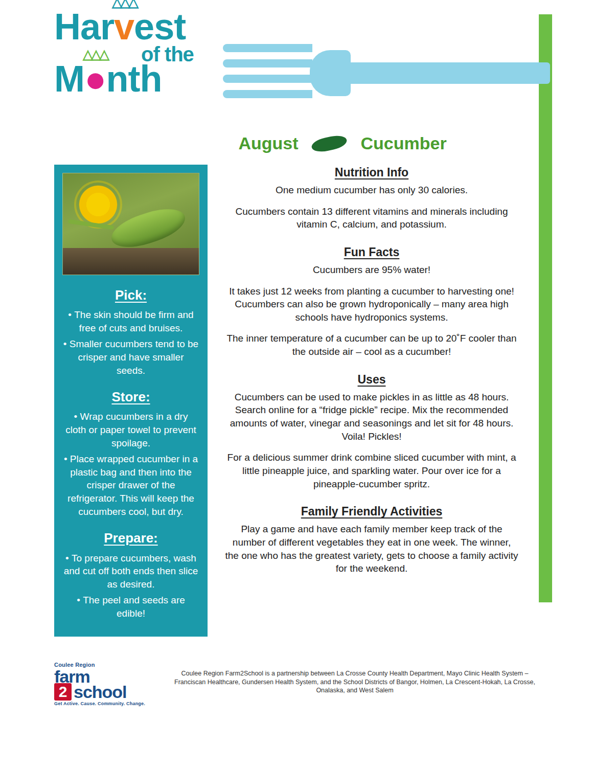Harv△△△est
of the
M●△△△nth
August Cucumber
Pick:
The skin should be firm and free of cuts and bruises.
Smaller cucumbers tend to be crisper and have smaller seeds.
Store:
Wrap cucumbers in a dry cloth or paper towel to prevent spoilage.
Place wrapped cucumber in a plastic bag and then into the crisper drawer of the refrigerator. This will keep the cucumbers cool, but dry.
Prepare:
To prepare cucumbers, wash and cut off both ends then slice as desired.
The peel and seeds are edible!
Nutrition Info
One medium cucumber has only 30 calories.
Cucumbers contain 13 different vitamins and minerals including vitamin C, calcium, and potassium.
Fun Facts
Cucumbers are 95% water!
It takes just 12 weeks from planting a cucumber to harvesting one! Cucumbers can also be grown hydroponically – many area high schools have hydroponics systems.
The inner temperature of a cucumber can be up to 20˚F cooler than the outside air – cool as a cucumber!
Uses
Cucumbers can be used to make pickles in as little as 48 hours. Search online for a “fridge pickle” recipe. Mix the recommended amounts of water, vinegar and seasonings and let sit for 48 hours. Voila! Pickles!
For a delicious summer drink combine sliced cucumber with mint, a little pineapple juice, and sparkling water. Pour over ice for a pineapple-cucumber spritz.
Family Friendly Activities
Play a game and have each family member keep track of the number of different vegetables they eat in one week. The winner, the one who has the greatest variety, gets to choose a family activity for the weekend.
Coulee Region
farm
2 school
Get Active. Cause. Community. Change.
Coulee Region Farm2School is a partnership between La Crosse County Health Department, Mayo Clinic Health System – Franciscan Healthcare, Gundersen Health System, and the School Districts of Bangor, Holmen, La Crescent-Hokah, La Crosse, Onalaska, and West Salem